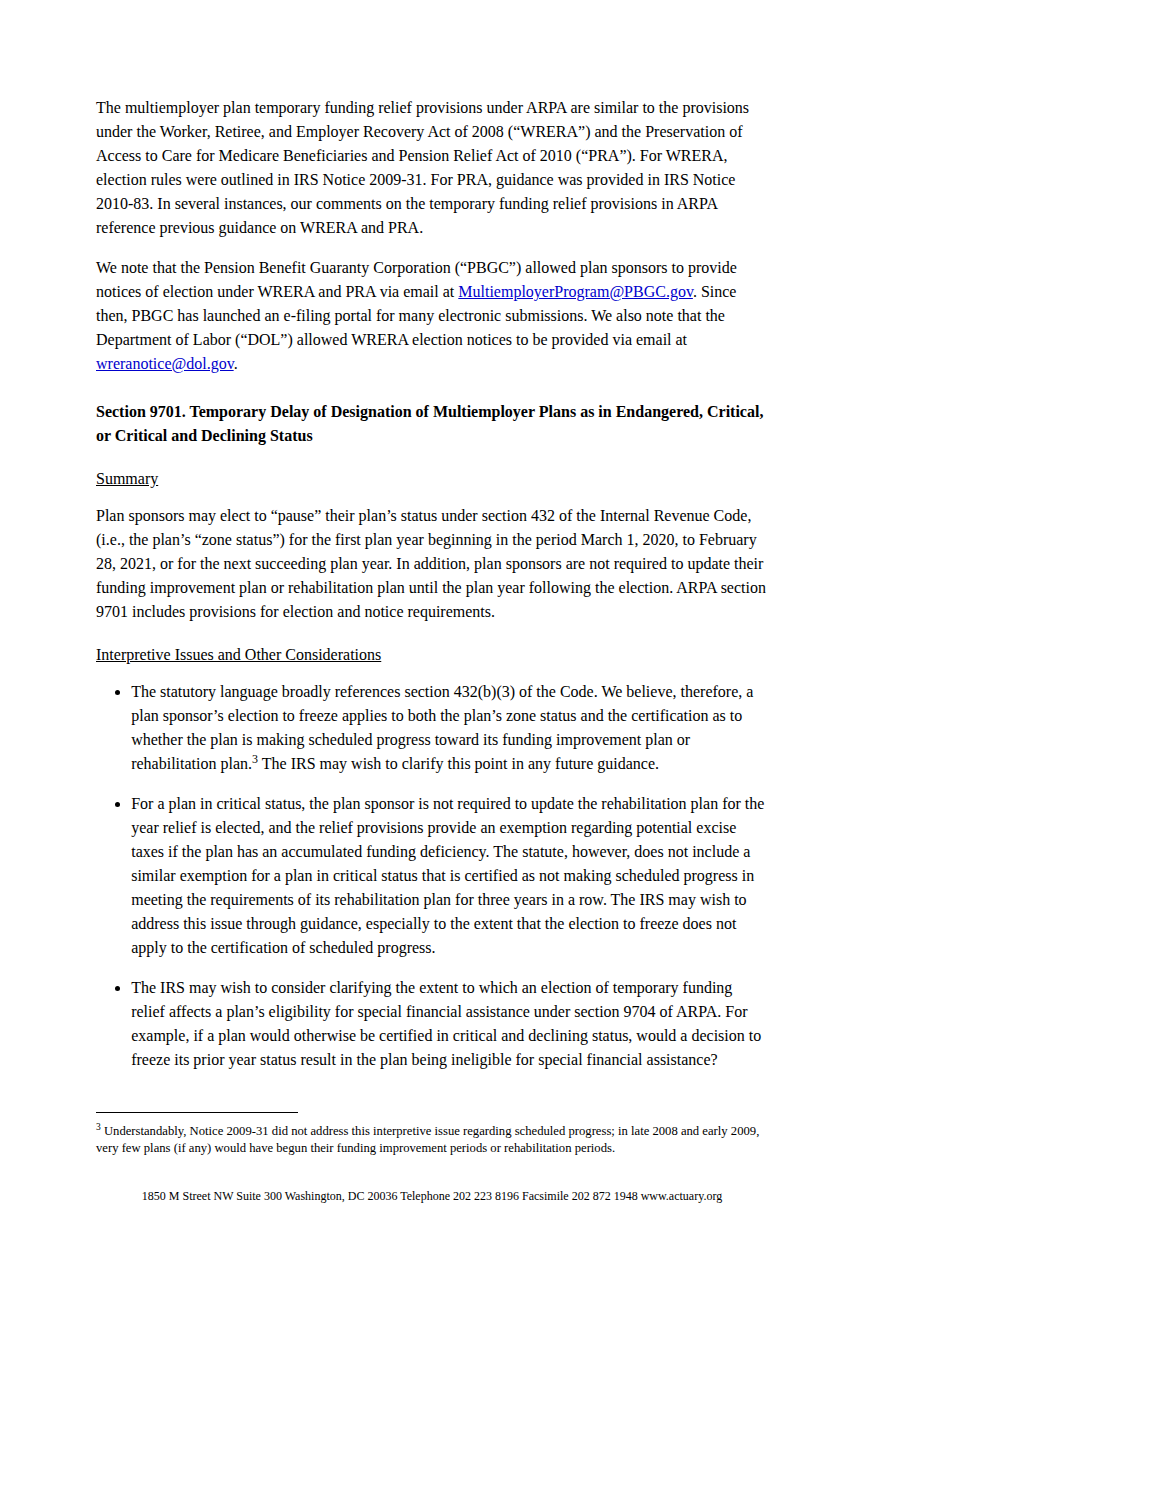The multiemployer plan temporary funding relief provisions under ARPA are similar to the provisions under the Worker, Retiree, and Employer Recovery Act of 2008 (“WRERA”) and the Preservation of Access to Care for Medicare Beneficiaries and Pension Relief Act of 2010 (“PRA”). For WRERA, election rules were outlined in IRS Notice 2009-31. For PRA, guidance was provided in IRS Notice 2010-83. In several instances, our comments on the temporary funding relief provisions in ARPA reference previous guidance on WRERA and PRA.
We note that the Pension Benefit Guaranty Corporation (“PBGC”) allowed plan sponsors to provide notices of election under WRERA and PRA via email at MultiemployerProgram@PBGC.gov. Since then, PBGC has launched an e-filing portal for many electronic submissions. We also note that the Department of Labor (“DOL”) allowed WRERA election notices to be provided via email at wreranotice@dol.gov.
Section 9701. Temporary Delay of Designation of Multiemployer Plans as in Endangered, Critical, or Critical and Declining Status
Summary
Plan sponsors may elect to “pause” their plan’s status under section 432 of the Internal Revenue Code, (i.e., the plan’s “zone status”) for the first plan year beginning in the period March 1, 2020, to February 28, 2021, or for the next succeeding plan year. In addition, plan sponsors are not required to update their funding improvement plan or rehabilitation plan until the plan year following the election. ARPA section 9701 includes provisions for election and notice requirements.
Interpretive Issues and Other Considerations
The statutory language broadly references section 432(b)(3) of the Code. We believe, therefore, a plan sponsor’s election to freeze applies to both the plan’s zone status and the certification as to whether the plan is making scheduled progress toward its funding improvement plan or rehabilitation plan.3 The IRS may wish to clarify this point in any future guidance.
For a plan in critical status, the plan sponsor is not required to update the rehabilitation plan for the year relief is elected, and the relief provisions provide an exemption regarding potential excise taxes if the plan has an accumulated funding deficiency. The statute, however, does not include a similar exemption for a plan in critical status that is certified as not making scheduled progress in meeting the requirements of its rehabilitation plan for three years in a row. The IRS may wish to address this issue through guidance, especially to the extent that the election to freeze does not apply to the certification of scheduled progress.
The IRS may wish to consider clarifying the extent to which an election of temporary funding relief affects a plan’s eligibility for special financial assistance under section 9704 of ARPA. For example, if a plan would otherwise be certified in critical and declining status, would a decision to freeze its prior year status result in the plan being ineligible for special financial assistance?
3 Understandably, Notice 2009-31 did not address this interpretive issue regarding scheduled progress; in late 2008 and early 2009, very few plans (if any) would have begun their funding improvement periods or rehabilitation periods.
1850 M Street NW Suite 300 Washington, DC 20036 Telephone 202 223 8196 Facsimile 202 872 1948 www.actuary.org